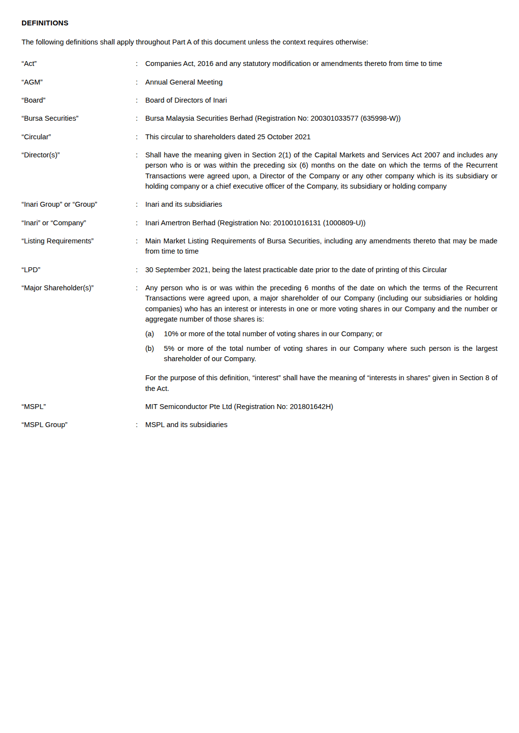DEFINITIONS
The following definitions shall apply throughout Part A of this document unless the context requires otherwise:
| “Act” | : | Companies Act, 2016 and any statutory modification or amendments thereto from time to time |
| “AGM” | : | Annual General Meeting |
| “Board” | : | Board of Directors of Inari |
| “Bursa Securities” | : | Bursa Malaysia Securities Berhad (Registration No: 200301033577 (635998-W)) |
| “Circular” | : | This circular to shareholders dated 25 October 2021 |
| “Director(s)” | : | Shall have the meaning given in Section 2(1) of the Capital Markets and Services Act 2007 and includes any person who is or was within the preceding six (6) months on the date on which the terms of the Recurrent Transactions were agreed upon, a Director of the Company or any other company which is its subsidiary or holding company or a chief executive officer of the Company, its subsidiary or holding company |
| “Inari Group” or “Group” | : | Inari and its subsidiaries |
| “Inari” or “Company” | : | Inari Amertron Berhad (Registration No: 201001016131 (1000809-U)) |
| “Listing Requirements” | : | Main Market Listing Requirements of Bursa Securities, including any amendments thereto that may be made from time to time |
| “LPD” | : | 30 September 2021, being the latest practicable date prior to the date of printing of this Circular |
| “Major Shareholder(s)” | : | Any person who is or was within the preceding 6 months of the date on which the terms of the Recurrent Transactions were agreed upon, a major shareholder of our Company (including our subsidiaries or holding companies) who has an interest or interests in one or more voting shares in our Company and the number or aggregate number of those shares is: / (a) / 10% or more of the total number of voting shares in our Company; or / / (b) / 5% or more of the total number of voting shares in our Company where such person is the largest shareholder of our Company. / For the purpose of this definition, “interest” shall have the meaning of “interests in shares” given in Section 8 of the Act. |
| “MSPL” | | MIT Semiconductor Pte Ltd (Registration No: 201801642H) |
| “MSPL Group” | : | MSPL and its subsidiaries |